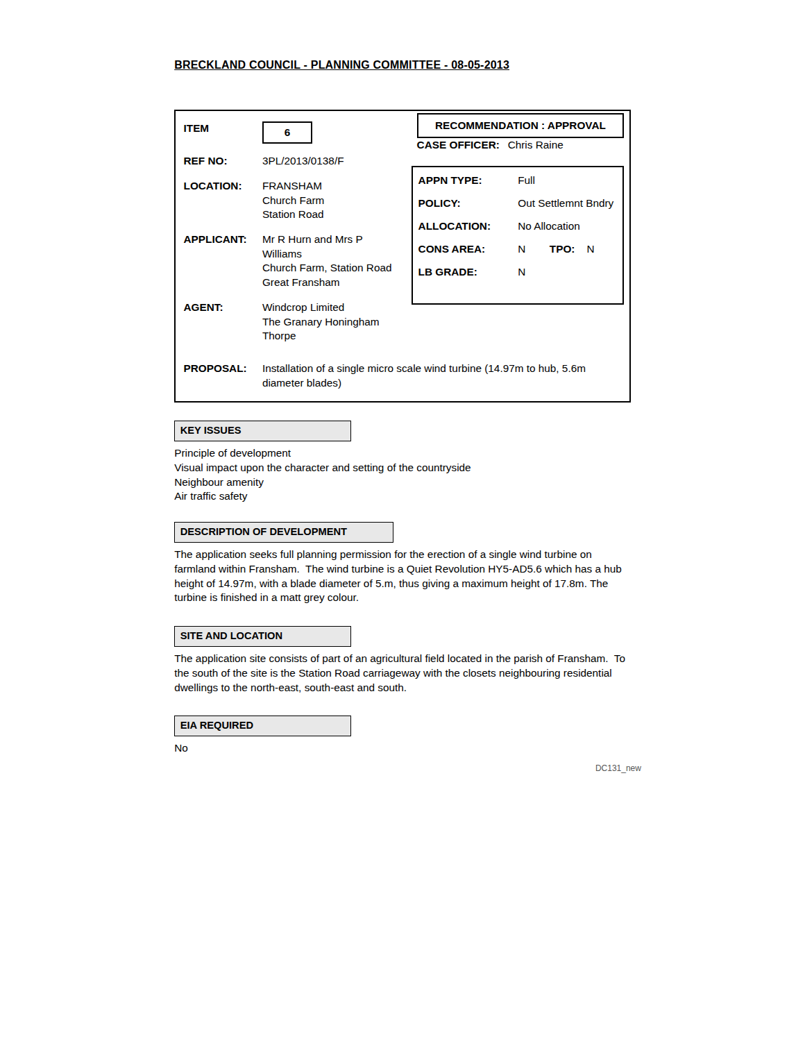BRECKLAND COUNCIL - PLANNING COMMITTEE - 08-05-2013
| / ITEM / 6 / / REF NO: / 3PL/2013/0138/F / / LOCATION: / FRANSHAM Church Farm Station Road / / APPLICANT: / Mr R Hurn and Mrs P Williams Church Farm, Station Road Great Fransham / / AGENT: / Windcrop Limited The Granary Honingham Thorpe / | RECOMMENDATION : APPROVAL CASE OFFICER: Chris Raine / APPN TYPE: / Full / / POLICY: / Out Settlemnt Bndry / / ALLOCATION: / No Allocation / / CONS AREA: / N TPO: N / / LB GRADE: / N / |
| / PROPOSAL: / Installation of a single micro scale wind turbine (14.97m to hub, 5.6m diameter blades) / |
KEY ISSUES
Principle of development
Visual impact upon the character and setting of the countryside
Neighbour amenity
Air traffic safety
DESCRIPTION OF DEVELOPMENT
The application seeks full planning permission for the erection of a single wind turbine on farmland within Fransham. The wind turbine is a Quiet Revolution HY5-AD5.6 which has a hub height of 14.97m, with a blade diameter of 5.m, thus giving a maximum height of 17.8m. The turbine is finished in a matt grey colour.
SITE AND LOCATION
The application site consists of part of an agricultural field located in the parish of Fransham. To the south of the site is the Station Road carriageway with the closets neighbouring residential dwellings to the north-east, south-east and south.
EIA REQUIRED
No
DC131_new